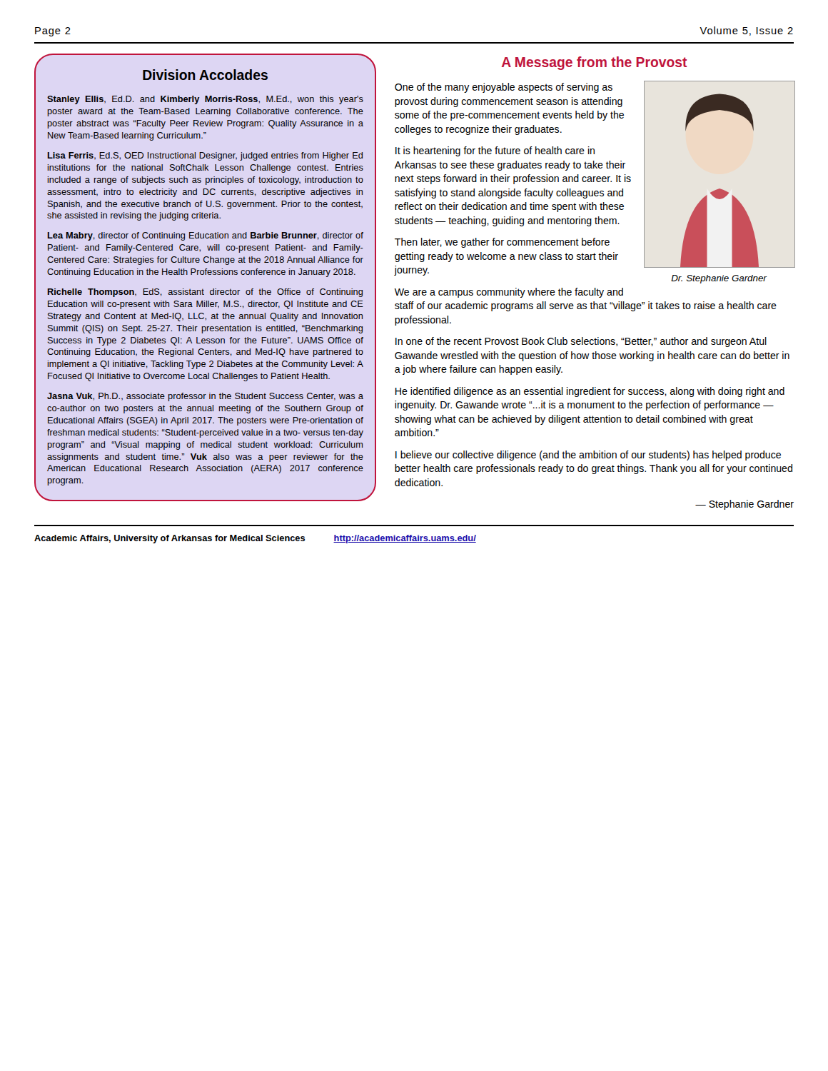Page 2 Volume 5, Issue 2
Division Accolades
Stanley Ellis, Ed.D. and Kimberly Morris-Ross, M.Ed., won this year's poster award at the Team-Based Learning Collaborative conference. The poster abstract was “Faculty Peer Review Program: Quality Assurance in a New Team-Based learning Curriculum.”
Lisa Ferris, Ed.S, OED Instructional Designer, judged entries from Higher Ed institutions for the national SoftChalk Lesson Challenge contest. Entries included a range of subjects such as principles of toxicology, introduction to assessment, intro to electricity and DC currents, descriptive adjectives in Spanish, and the executive branch of U.S. government. Prior to the contest, she assisted in revising the judging criteria.
Lea Mabry, director of Continuing Education and Barbie Brunner, director of Patient- and Family-Centered Care, will co-present Patient- and Family-Centered Care: Strategies for Culture Change at the 2018 Annual Alliance for Continuing Education in the Health Professions conference in January 2018.
Richelle Thompson, EdS, assistant director of the Office of Continuing Education will co-present with Sara Miller, M.S., director, QI Institute and CE Strategy and Content at Med-IQ, LLC, at the annual Quality and Innovation Summit (QIS) on Sept. 25-27. Their presentation is entitled, “Benchmarking Success in Type 2 Diabetes QI: A Lesson for the Future”. UAMS Office of Continuing Education, the Regional Centers, and Med-IQ have partnered to implement a QI initiative, Tackling Type 2 Diabetes at the Community Level: A Focused QI Initiative to Overcome Local Challenges to Patient Health.
Jasna Vuk, Ph.D., associate professor in the Student Success Center, was a co-author on two posters at the annual meeting of the Southern Group of Educational Affairs (SGEA) in April 2017. The posters were Pre-orientation of freshman medical students: “Student-perceived value in a two- versus ten-day program” and “Visual mapping of medical student workload: Curriculum assignments and student time.” Vuk also was a peer reviewer for the American Educational Research Association (AERA) 2017 conference program.
A Message from the Provost
Dr. Stephanie Gardner
One of the many enjoyable aspects of serving as provost during commencement season is attending some of the pre-commencement events held by the colleges to recognize their graduates.
It is heartening for the future of health care in Arkansas to see these graduates ready to take their next steps forward in their profession and career. It is satisfying to stand alongside faculty colleagues and reflect on their dedication and time spent with these students — teaching, guiding and mentoring them.
Then later, we gather for commencement before getting ready to welcome a new class to start their journey.
We are a campus community where the faculty and staff of our academic programs all serve as that “village” it takes to raise a health care professional.
In one of the recent Provost Book Club selections, “Better,” author and surgeon Atul Gawande wrestled with the question of how those working in health care can do better in a job where failure can happen easily.
He identified diligence as an essential ingredient for success, along with doing right and ingenuity. Dr. Gawande wrote “...it is a monument to the perfection of performance — showing what can be achieved by diligent attention to detail combined with great ambition.”
I believe our collective diligence (and the ambition of our students) has helped produce better health care professionals ready to do great things. Thank you all for your continued dedication.
— Stephanie Gardner
Academic Affairs, University of Arkansas for Medical Sciences http://academicaffairs.uams.edu/